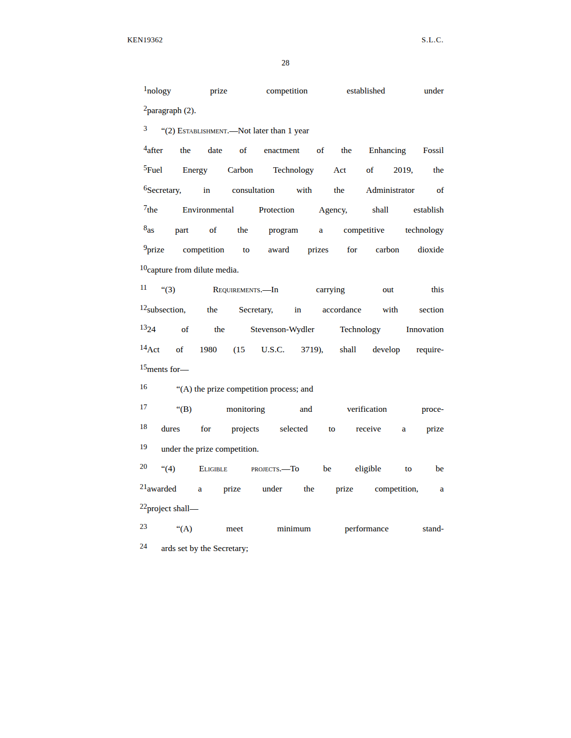KEN19362
S.L.C.
28
| 1 | nology prize competition established under |
| 2 | paragraph (2). |
| 3 | “(2) Establishment .—Not later than 1 year |
| 4 | after the date of enactment of the Enhancing Fossil |
| 5 | Fuel Energy Carbon Technology Act of 2019, the |
| 6 | Secretary, in consultation with the Administrator of |
| 7 | the Environmental Protection Agency, shall establish |
| 8 | as part of the program a competitive technology |
| 9 | prize competition to award prizes for carbon dioxide |
| 10 | capture from dilute media. |
| 11 | “(3) Requirements .—In carrying out this |
| 12 | subsection, the Secretary, in accordance with section |
| 13 | 24 of the Stevenson-Wydler Technology Innovation |
| 14 | Act of 1980 (15 U.S.C. 3719), shall develop require- |
| 15 | ments for— |
| 16 | “(A) the prize competition process; and |
| 17 | “(B) monitoring and verification proce- |
| 18 | dures for projects selected to receive a prize |
| 19 | under the prize competition. |
| 20 | “(4) Eligible projects .—To be eligible to be |
| 21 | awarded a prize under the prize competition, a |
| 22 | project shall— |
| 23 | “(A) meet minimum performance stand- |
| 24 | ards set by the Secretary; |